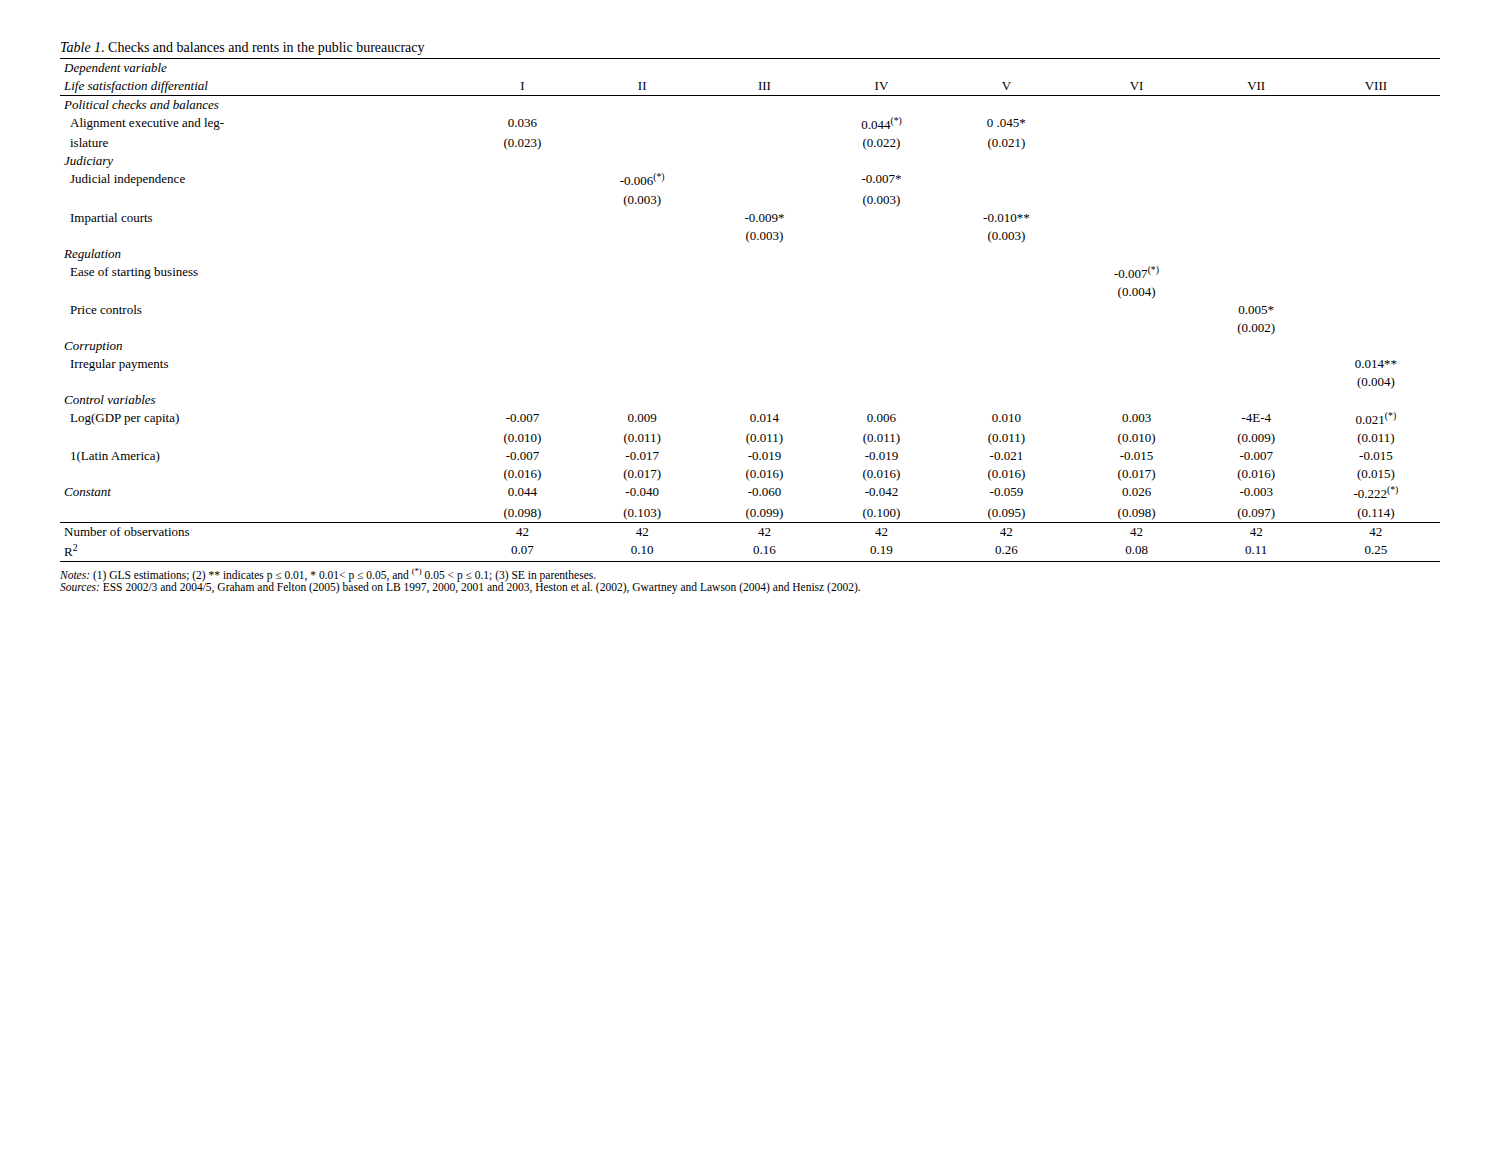Table 1. Checks and balances and rents in the public bureaucracy
| Dependent variable |
| Life satisfaction differential | I | II | III | IV | V | VI | VII | VIII |
| Political checks and balances | |
| Alignment executive and leg- | 0.036 | | | 0.044 (*) | 0 .045* | | | |
| islature | (0.023) | | | (0.022) | (0.021) | | | |
| Judiciary | |
| Judicial independence | | -0.006 (*) | | -0.007* | | | | |
| | | (0.003) | | (0.003) | | | | |
| Impartial courts | | | -0.009* | | -0.010** | | | |
| | | | (0.003) | | (0.003) | | | |
| Regulation | |
| Ease of starting business | | | | | | -0.007 (*) | | |
| | | | | | | (0.004) | | |
| Price controls | | | | | | | 0.005* | |
| | | | | | | | (0.002) | |
| Corruption | |
| Irregular payments | | | | | | | | 0.014** |
| | | | | | | | | (0.004) |
| Control variables | |
| Log(GDP per capita) | -0.007 | 0.009 | 0.014 | 0.006 | 0.010 | 0.003 | -4E-4 | 0.021 (*) |
| | (0.010) | (0.011) | (0.011) | (0.011) | (0.011) | (0.010) | (0.009) | (0.011) |
| 1(Latin America) | -0.007 | -0.017 | -0.019 | -0.019 | -0.021 | -0.015 | -0.007 | -0.015 |
| | (0.016) | (0.017) | (0.016) | (0.016) | (0.016) | (0.017) | (0.016) | (0.015) |
| Constant | 0.044 | -0.040 | -0.060 | -0.042 | -0.059 | 0.026 | -0.003 | -0.222 (*) |
| | (0.098) | (0.103) | (0.099) | (0.100) | (0.095) | (0.098) | (0.097) | (0.114) |
| Number of observations | 42 | 42 | 42 | 42 | 42 | 42 | 42 | 42 |
| R 2 | 0.07 | 0.10 | 0.16 | 0.19 | 0.26 | 0.08 | 0.11 | 0.25 |
Notes: (1) GLS estimations; (2) ** indicates p ≤ 0.01, * 0.01< p ≤ 0.05, and (*) 0.05 < p ≤ 0.1; (3) SE in parentheses.
Sources: ESS 2002/3 and 2004/5, Graham and Felton (2005) based on LB 1997, 2000, 2001 and 2003, Heston et al. (2002), Gwartney and Lawson (2004) and Henisz (2002).